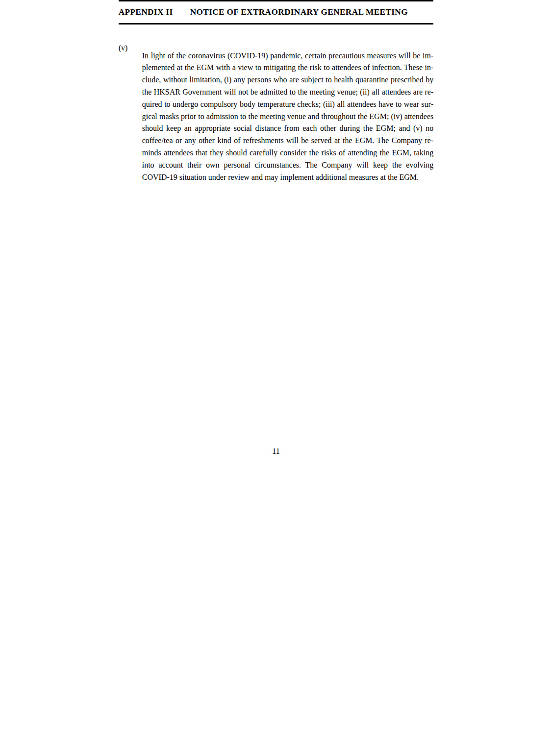APPENDIX II NOTICE OF EXTRAORDINARY GENERAL MEETING
(v)
In light of the coronavirus (COVID-19) pandemic, certain precautious measures will be implemented at the EGM with a view to mitigating the risk to attendees of infection. These include, without limitation, (i) any persons who are subject to health quarantine prescribed by the HKSAR Government will not be admitted to the meeting venue; (ii) all attendees are required to undergo compulsory body temperature checks; (iii) all attendees have to wear surgical masks prior to admission to the meeting venue and throughout the EGM; (iv) attendees should keep an appropriate social distance from each other during the EGM; and (v) no coffee/tea or any other kind of refreshments will be served at the EGM. The Company reminds attendees that they should carefully consider the risks of attending the EGM, taking into account their own personal circumstances. The Company will keep the evolving COVID-19 situation under review and may implement additional measures at the EGM.
– 11 –